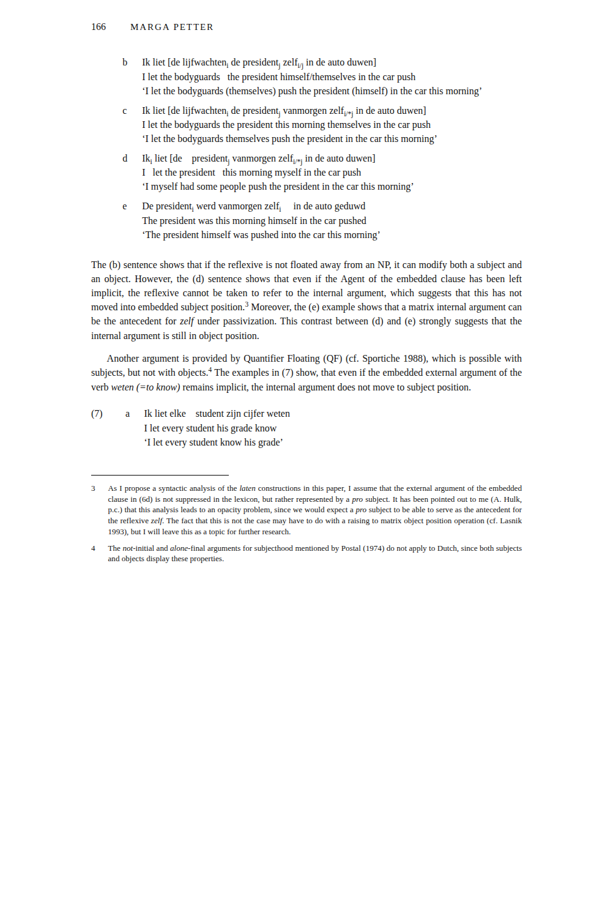166 Marga Petter
b Ik liet [de lijfwachteni de presidentj zelfi/j in de auto duwen] I let the bodyguards the president himself/themselves in the car push ‘I let the bodyguards (themselves) push the president (himself) in the car this morning’
c Ik liet [de lijfwachteni de presidentj vanmorgen zelfi/*j in de auto duwen] I let the bodyguards the president this morning themselves in the car push ‘I let the bodyguards themselves push the president in the car this morning’
d Iki liet [de presidentj vanmorgen zelfi/*j in de auto duwen] I let the president this morning myself in the car push ‘I myself had some people push the president in the car this morning’
e De presidenti werd vanmorgen zelfi in de auto geduwd The president was this morning himself in the car pushed ‘The president himself was pushed into the car this morning’
The (b) sentence shows that if the reflexive is not floated away from an NP, it can modify both a subject and an object. However, the (d) sentence shows that even if the Agent of the embedded clause has been left implicit, the reflexive cannot be taken to refer to the internal argument, which suggests that this has not moved into embedded subject position.3 Moreover, the (e) example shows that a matrix internal argument can be the antecedent for zelf under passivization. This contrast between (d) and (e) strongly suggests that the internal argument is still in object position.
Another argument is provided by Quantifier Floating (QF) (cf. Sportiche 1988), which is possible with subjects, but not with objects.4 The examples in (7) show, that even if the embedded external argument of the verb weten (=to know) remains implicit, the internal argument does not move to subject position.
(7) a Ik liet elke student zijn cijfer weten I let every student his grade know ‘I let every student know his grade’
3 As I propose a syntactic analysis of the laten constructions in this paper, I assume that the external argument of the embedded clause in (6d) is not suppressed in the lexicon, but rather represented by a pro subject. It has been pointed out to me (A. Hulk, p.c.) that this analysis leads to an opacity problem, since we would expect a pro subject to be able to serve as the antecedent for the reflexive zelf. The fact that this is not the case may have to do with a raising to matrix object position operation (cf. Lasnik 1993), but I will leave this as a topic for further research.
4 The not-initial and alone-final arguments for subjecthood mentioned by Postal (1974) do not apply to Dutch, since both subjects and objects display these properties.